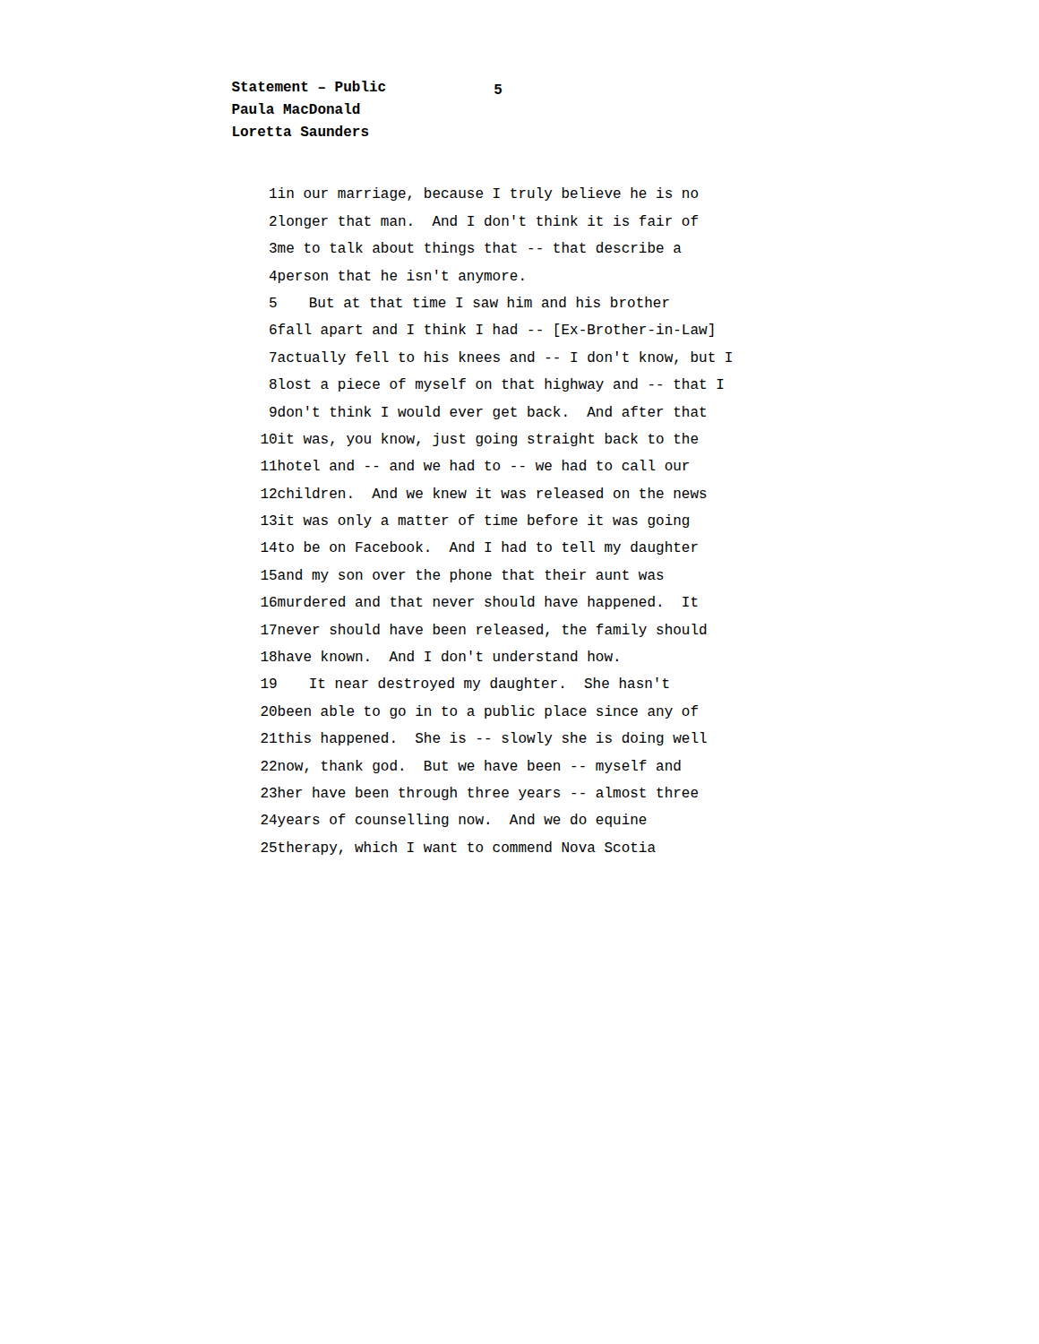Statement – Public Paula MacDonald Loretta Saunders
5
| 1 | in our marriage, because I truly believe he is no |
| 2 | longer that man. And I don't think it is fair of |
| 3 | me to talk about things that -- that describe a |
| 4 | person that he isn't anymore. |
| 5 | But at that time I saw him and his brother |
| 6 | fall apart and I think I had -- [Ex-Brother-in-Law] |
| 7 | actually fell to his knees and -- I don't know, but I |
| 8 | lost a piece of myself on that highway and -- that I |
| 9 | don't think I would ever get back. And after that |
| 10 | it was, you know, just going straight back to the |
| 11 | hotel and -- and we had to -- we had to call our |
| 12 | children. And we knew it was released on the news |
| 13 | it was only a matter of time before it was going |
| 14 | to be on Facebook. And I had to tell my daughter |
| 15 | and my son over the phone that their aunt was |
| 16 | murdered and that never should have happened. It |
| 17 | never should have been released, the family should |
| 18 | have known. And I don't understand how. |
| 19 | It near destroyed my daughter. She hasn't |
| 20 | been able to go in to a public place since any of |
| 21 | this happened. She is -- slowly she is doing well |
| 22 | now, thank god. But we have been -- myself and |
| 23 | her have been through three years -- almost three |
| 24 | years of counselling now. And we do equine |
| 25 | therapy, which I want to commend Nova Scotia |